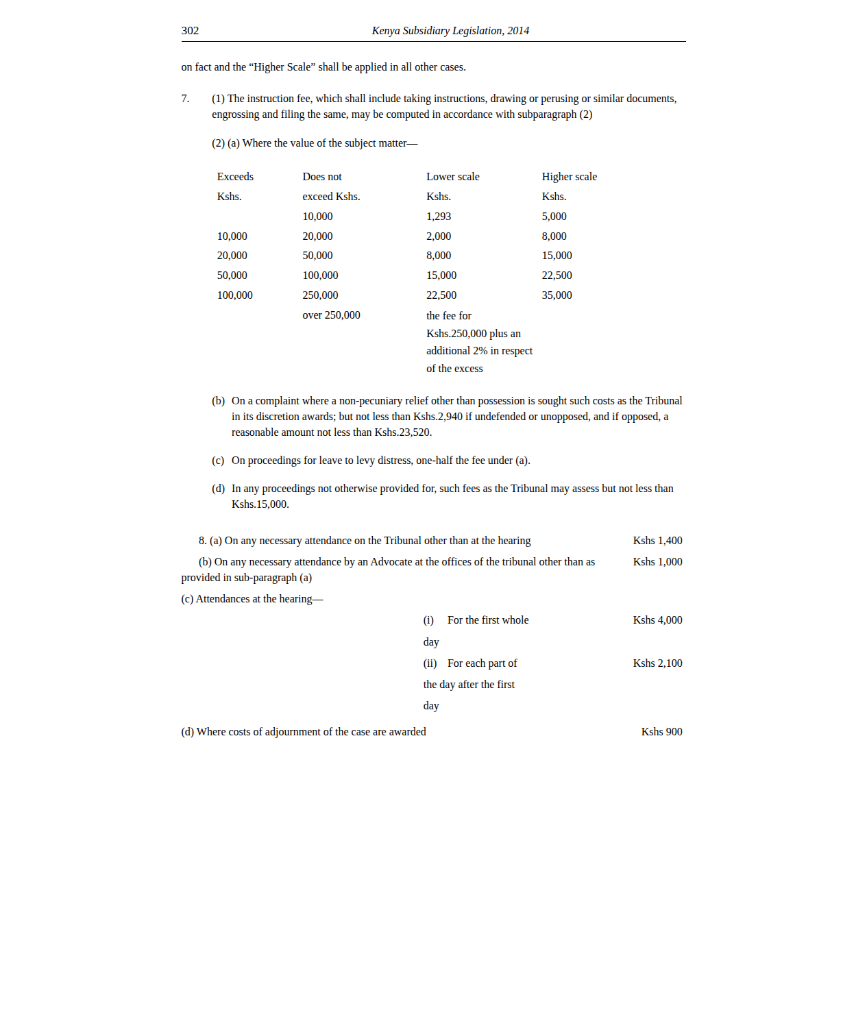302 Kenya Subsidiary Legislation, 2014
on fact and the “Higher Scale” shall be applied in all other cases.
7. (1) The instruction fee, which shall include taking instructions, drawing or perusing or similar documents, engrossing and filing the same, may be computed in accordance with subparagraph (2)
(2) (a) Where the value of the subject matter—
| Exceeds | Does not | Lower scale | Higher scale |
| --- | --- | --- | --- |
| Kshs. | exceed Kshs. | Kshs. | Kshs. |
| | 10,000 | 1,293 | 5,000 |
| 10,000 | 20,000 | 2,000 | 8,000 |
| 20,000 | 50,000 | 8,000 | 15,000 |
| 50,000 | 100,000 | 15,000 | 22,500 |
| 100,000 | 250,000 | 22,500 | 35,000 |
| | over 250,000 | the fee for Kshs.250,000 plus an additional 2% in respect of the excess |
(b) On a complaint where a non-pecuniary relief other than possession is sought such costs as the Tribunal in its discretion awards; but not less than Kshs.2,940 if undefended or unopposed, and if opposed, a reasonable amount not less than Kshs.23,520.
(c) On proceedings for leave to levy distress, one-half the fee under (a).
(d) In any proceedings not otherwise provided for, such fees as the Tribunal may assess but not less than Kshs.15,000.
| 8. (a) On any necessary attendance on the Tribunal other than at the hearing | Kshs 1,400 |
| (b) On any necessary attendance by an Advocate at the offices of the tribunal other than as provided in sub-paragraph (a) | Kshs 1,000 |
| (c) Attendances at the hearing— | |
| | (i) For the first whole | Kshs 4,000 |
| | day | |
| | (ii) For each part of | Kshs 2,100 |
| | the day after the first | |
| | day | |
| (d) Where costs of adjournment of the case are awarded | Kshs 900 |